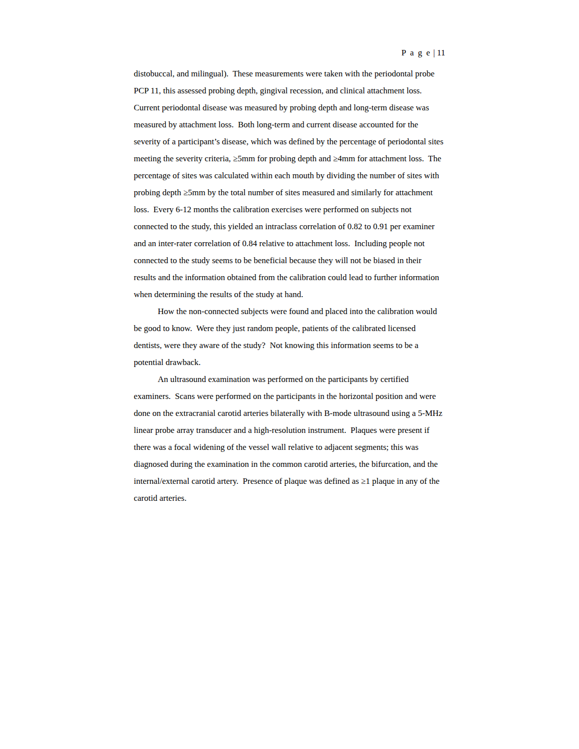P a g e | 11
distobuccal, and milingual). These measurements were taken with the periodontal probe PCP 11, this assessed probing depth, gingival recession, and clinical attachment loss. Current periodontal disease was measured by probing depth and long-term disease was measured by attachment loss. Both long-term and current disease accounted for the severity of a participant’s disease, which was defined by the percentage of periodontal sites meeting the severity criteria, ≥5mm for probing depth and ≥4mm for attachment loss. The percentage of sites was calculated within each mouth by dividing the number of sites with probing depth ≥5mm by the total number of sites measured and similarly for attachment loss. Every 6-12 months the calibration exercises were performed on subjects not connected to the study, this yielded an intraclass correlation of 0.82 to 0.91 per examiner and an inter-rater correlation of 0.84 relative to attachment loss. Including people not connected to the study seems to be beneficial because they will not be biased in their results and the information obtained from the calibration could lead to further information when determining the results of the study at hand.
How the non-connected subjects were found and placed into the calibration would be good to know. Were they just random people, patients of the calibrated licensed dentists, were they aware of the study? Not knowing this information seems to be a potential drawback.
An ultrasound examination was performed on the participants by certified examiners. Scans were performed on the participants in the horizontal position and were done on the extracranial carotid arteries bilaterally with B-mode ultrasound using a 5-MHz linear probe array transducer and a high-resolution instrument. Plaques were present if there was a focal widening of the vessel wall relative to adjacent segments; this was diagnosed during the examination in the common carotid arteries, the bifurcation, and the internal/external carotid artery. Presence of plaque was defined as ≥1 plaque in any of the carotid arteries.